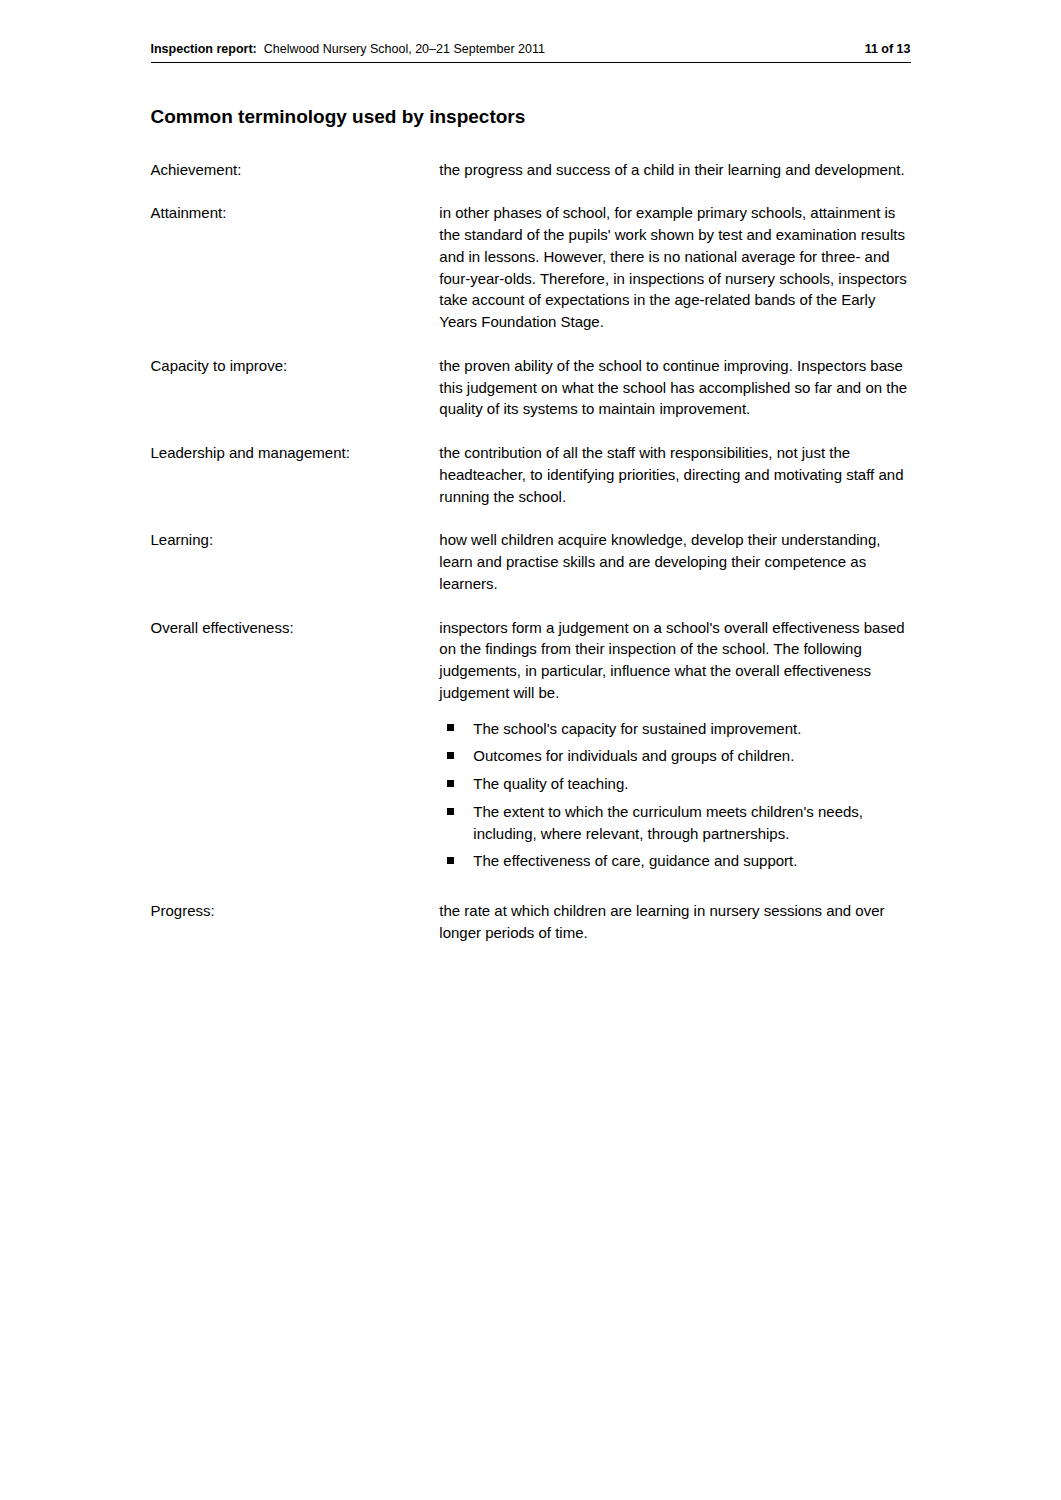Inspection report: Chelwood Nursery School, 20–21 September 2011
11 of 13
Common terminology used by inspectors
Achievement:
the progress and success of a child in their learning and development.
Attainment:
in other phases of school, for example primary schools, attainment is the standard of the pupils' work shown by test and examination results and in lessons. However, there is no national average for three- and four-year-olds. Therefore, in inspections of nursery schools, inspectors take account of expectations in the age-related bands of the Early Years Foundation Stage.
Capacity to improve:
the proven ability of the school to continue improving. Inspectors base this judgement on what the school has accomplished so far and on the quality of its systems to maintain improvement.
Leadership and management:
the contribution of all the staff with responsibilities, not just the headteacher, to identifying priorities, directing and motivating staff and running the school.
Learning:
how well children acquire knowledge, develop their understanding, learn and practise skills and are developing their competence as learners.
Overall effectiveness:
inspectors form a judgement on a school's overall effectiveness based on the findings from their inspection of the school. The following judgements, in particular, influence what the overall effectiveness judgement will be.
The school's capacity for sustained improvement.
Outcomes for individuals and groups of children.
The quality of teaching.
The extent to which the curriculum meets children's needs, including, where relevant, through partnerships.
The effectiveness of care, guidance and support.
Progress:
the rate at which children are learning in nursery sessions and over longer periods of time.